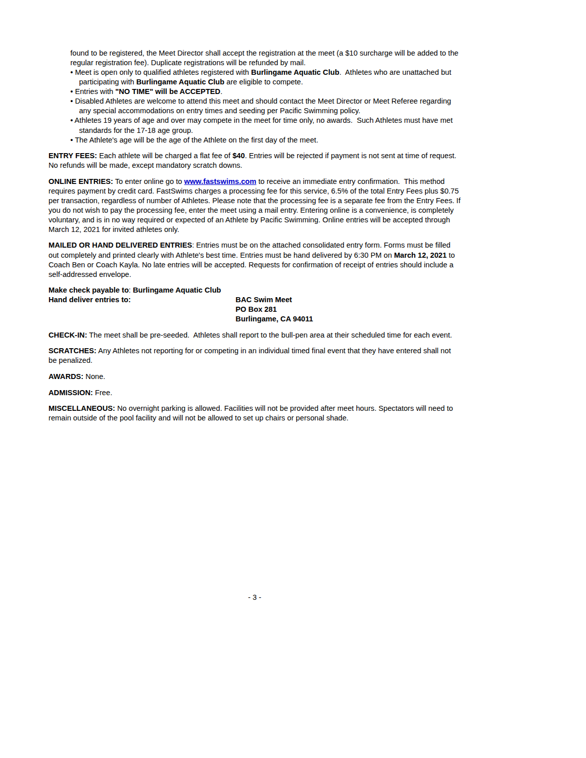found to be registered, the Meet Director shall accept the registration at the meet (a $10 surcharge will be added to the regular registration fee). Duplicate registrations will be refunded by mail.
• Meet is open only to qualified athletes registered with Burlingame Aquatic Club. Athletes who are unattached but participating with Burlingame Aquatic Club are eligible to compete.
• Entries with "NO TIME" will be ACCEPTED.
• Disabled Athletes are welcome to attend this meet and should contact the Meet Director or Meet Referee regarding any special accommodations on entry times and seeding per Pacific Swimming policy.
• Athletes 19 years of age and over may compete in the meet for time only, no awards. Such Athletes must have met standards for the 17-18 age group.
• The Athlete's age will be the age of the Athlete on the first day of the meet.
ENTRY FEES: Each athlete will be charged a flat fee of $40. Entries will be rejected if payment is not sent at time of request. No refunds will be made, except mandatory scratch downs.
ONLINE ENTRIES: To enter online go to www.fastswims.com to receive an immediate entry confirmation. This method requires payment by credit card. FastSwims charges a processing fee for this service, 6.5% of the total Entry Fees plus $0.75 per transaction, regardless of number of Athletes. Please note that the processing fee is a separate fee from the Entry Fees. If you do not wish to pay the processing fee, enter the meet using a mail entry. Entering online is a convenience, is completely voluntary, and is in no way required or expected of an Athlete by Pacific Swimming. Online entries will be accepted through March 12, 2021 for invited athletes only.
MAILED OR HAND DELIVERED ENTRIES: Entries must be on the attached consolidated entry form. Forms must be filled out completely and printed clearly with Athlete's best time. Entries must be hand delivered by 6:30 PM on March 12, 2021 to Coach Ben or Coach Kayla. No late entries will be accepted. Requests for confirmation of receipt of entries should include a self-addressed envelope.
| Make check payable to : Burlingame Aquatic Club |
| Hand deliver entries to: | BAC Swim Meet |
| | PO Box 281 |
| | Burlingame, CA 94011 |
CHECK-IN: The meet shall be pre-seeded. Athletes shall report to the bull-pen area at their scheduled time for each event.
SCRATCHES: Any Athletes not reporting for or competing in an individual timed final event that they have entered shall not be penalized.
AWARDS: None.
ADMISSION: Free.
MISCELLANEOUS: No overnight parking is allowed. Facilities will not be provided after meet hours. Spectators will need to remain outside of the pool facility and will not be allowed to set up chairs or personal shade.
- 3 -